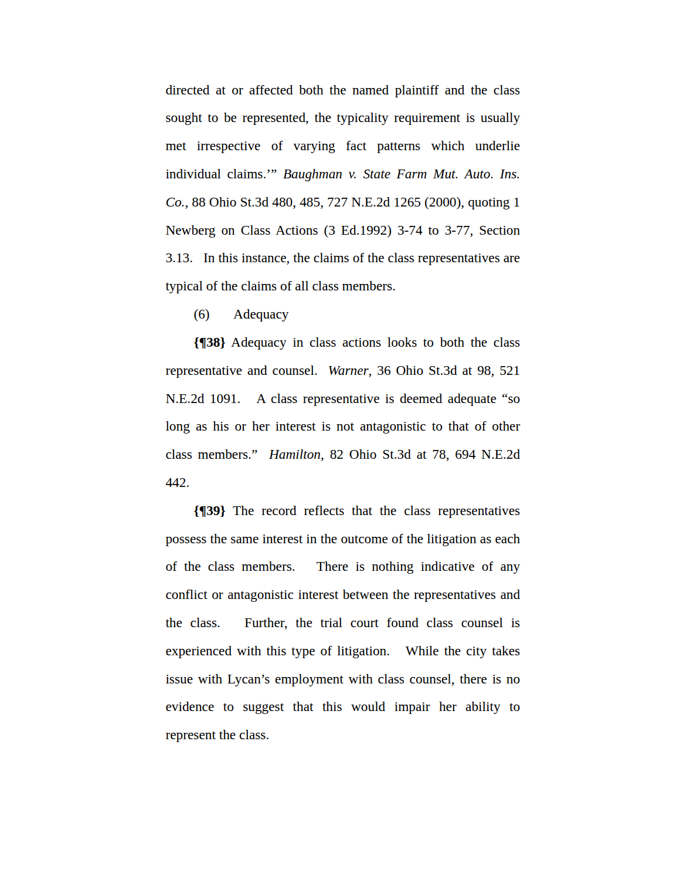directed at or affected both the named plaintiff and the class sought to be represented, the typicality requirement is usually met irrespective of varying fact patterns which underlie individual claims.’” Baughman v. State Farm Mut. Auto. Ins. Co., 88 Ohio St.3d 480, 485, 727 N.E.2d 1265 (2000), quoting 1 Newberg on Class Actions (3 Ed.1992) 3-74 to 3-77, Section 3.13. In this instance, the claims of the class representatives are typical of the claims of all class members.
(6) Adequacy
{¶38} Adequacy in class actions looks to both the class representative and counsel. Warner, 36 Ohio St.3d at 98, 521 N.E.2d 1091. A class representative is deemed adequate “so long as his or her interest is not antagonistic to that of other class members.” Hamilton, 82 Ohio St.3d at 78, 694 N.E.2d 442.
{¶39} The record reflects that the class representatives possess the same interest in the outcome of the litigation as each of the class members. There is nothing indicative of any conflict or antagonistic interest between the representatives and the class. Further, the trial court found class counsel is experienced with this type of litigation. While the city takes issue with Lycan’s employment with class counsel, there is no evidence to suggest that this would impair her ability to represent the class.